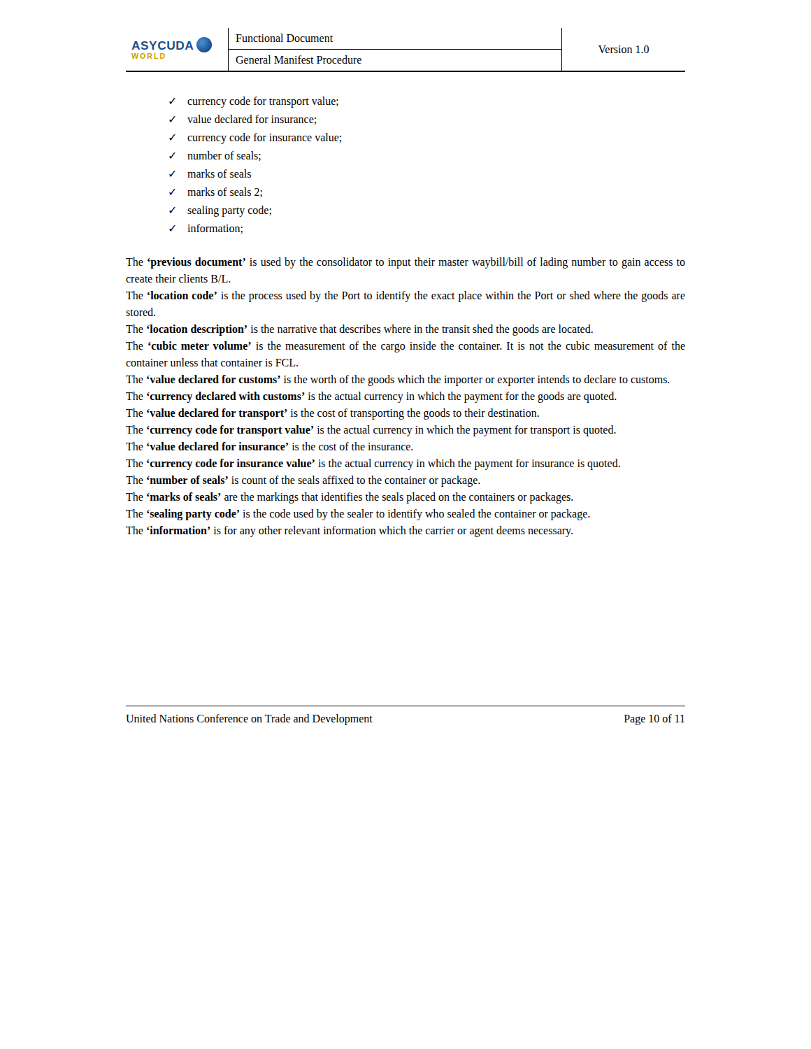ASYCUDA WORLD
Functional Document
General Manifest Procedure
Version 1.0
currency code for transport value;
value declared for insurance;
currency code for insurance value;
number of seals;
marks of seals
marks of seals 2;
sealing party code;
information;
The ‘previous document’ is used by the consolidator to input their master waybill/bill of lading number to gain access to create their clients B/L.
The ‘location code’ is the process used by the Port to identify the exact place within the Port or shed where the goods are stored.
The ‘location description’ is the narrative that describes where in the transit shed the goods are located.
The ‘cubic meter volume’ is the measurement of the cargo inside the container. It is not the cubic measurement of the container unless that container is FCL.
The ‘value declared for customs’ is the worth of the goods which the importer or exporter intends to declare to customs.
The ‘currency declared with customs’ is the actual currency in which the payment for the goods are quoted.
The ‘value declared for transport’ is the cost of transporting the goods to their destination.
The ‘currency code for transport value’ is the actual currency in which the payment for transport is quoted.
The ‘value declared for insurance’ is the cost of the insurance.
The ‘currency code for insurance value’ is the actual currency in which the payment for insurance is quoted.
The ‘number of seals’ is count of the seals affixed to the container or package.
The ‘marks of seals’ are the markings that identifies the seals placed on the containers or packages.
The ‘sealing party code’ is the code used by the sealer to identify who sealed the container or package.
The ‘information’ is for any other relevant information which the carrier or agent deems necessary.
United Nations Conference on Trade and Development
Page 10 of 11